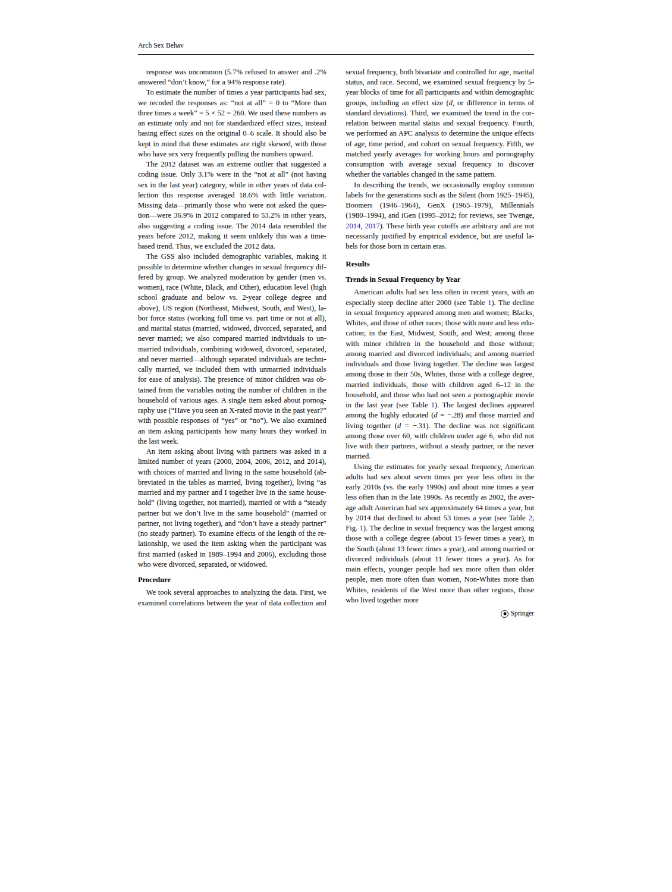Arch Sex Behav
response was uncommon (5.7% refused to answer and .2% answered “don’t know,” for a 94% response rate).
To estimate the number of times a year participants had sex, we recoded the responses as: “not at all” = 0 to “More than three times a week” = 5 × 52 = 260. We used these numbers as an estimate only and not for standardized effect sizes, instead basing effect sizes on the original 0–6 scale. It should also be kept in mind that these estimates are right skewed, with those who have sex very frequently pulling the numbers upward.
The 2012 dataset was an extreme outlier that suggested a coding issue. Only 3.1% were in the “not at all” (not having sex in the last year) category, while in other years of data collection this response averaged 18.6% with little variation. Missing data—primarily those who were not asked the question—were 36.9% in 2012 compared to 53.2% in other years, also suggesting a coding issue. The 2014 data resembled the years before 2012, making it seem unlikely this was a time-based trend. Thus, we excluded the 2012 data.
The GSS also included demographic variables, making it possible to determine whether changes in sexual frequency differed by group. We analyzed moderation by gender (men vs. women), race (White, Black, and Other), education level (high school graduate and below vs. 2-year college degree and above), US region (Northeast, Midwest, South, and West), labor force status (working full time vs. part time or not at all), and marital status (married, widowed, divorced, separated, and never married; we also compared married individuals to unmarried individuals, combining widowed, divorced, separated, and never married—although separated individuals are technically married, we included them with unmarried individuals for ease of analysis). The presence of minor children was obtained from the variables noting the number of children in the household of various ages. A single item asked about pornography use (“Have you seen an X-rated movie in the past year?” with possible responses of “yes” or “no”). We also examined an item asking participants how many hours they worked in the last week.
An item asking about living with partners was asked in a limited number of years (2000, 2004, 2006, 2012, and 2014), with choices of married and living in the same household (abbreviated in the tables as married, living together), living “as married and my partner and I together live in the same household” (living together, not married), married or with a “steady partner but we don’t live in the same household” (married or partner, not living together), and “don’t have a steady partner” (no steady partner). To examine effects of the length of the relationship, we used the item asking when the participant was first married (asked in 1989–1994 and 2006), excluding those who were divorced, separated, or widowed.
Procedure
We took several approaches to analyzing the data. First, we examined correlations between the year of data collection and sexual frequency, both bivariate and controlled for age, marital status, and race. Second, we examined sexual frequency by 5-year blocks of time for all participants and within demographic groups, including an effect size (d, or difference in terms of standard deviations). Third, we examined the trend in the correlation between marital status and sexual frequency. Fourth, we performed an APC analysis to determine the unique effects of age, time period, and cohort on sexual frequency. Fifth, we matched yearly averages for working hours and pornography consumption with average sexual frequency to discover whether the variables changed in the same pattern.
In describing the trends, we occasionally employ common labels for the generations such as the Silent (born 1925–1945), Boomers (1946–1964), GenX (1965–1979), Millennials (1980–1994), and iGen (1995–2012; for reviews, see Twenge, 2014, 2017). These birth year cutoffs are arbitrary and are not necessarily justified by empirical evidence, but are useful labels for those born in certain eras.
Results
Trends in Sexual Frequency by Year
American adults had sex less often in recent years, with an especially steep decline after 2000 (see Table 1). The decline in sexual frequency appeared among men and women; Blacks, Whites, and those of other races; those with more and less education; in the East, Midwest, South, and West; among those with minor children in the household and those without; among married and divorced individuals; and among married individuals and those living together. The decline was largest among those in their 50s, Whites, those with a college degree, married individuals, those with children aged 6–12 in the household, and those who had not seen a pornographic movie in the last year (see Table 1). The largest declines appeared among the highly educated (d = −.28) and those married and living together (d = −.31). The decline was not significant among those over 60, with children under age 6, who did not live with their partners, without a steady partner, or the never married.
Using the estimates for yearly sexual frequency, American adults had sex about seven times per year less often in the early 2010s (vs. the early 1990s) and about nine times a year less often than in the late 1990s. As recently as 2002, the average adult American had sex approximately 64 times a year, but by 2014 that declined to about 53 times a year (see Table 2; Fig. 1). The decline in sexual frequency was the largest among those with a college degree (about 15 fewer times a year), in the South (about 13 fewer times a year), and among married or divorced individuals (about 11 fewer times a year). As for main effects, younger people had sex more often than older people, men more often than women, Non-Whites more than Whites, residents of the West more than other regions, those who lived together more
Springer